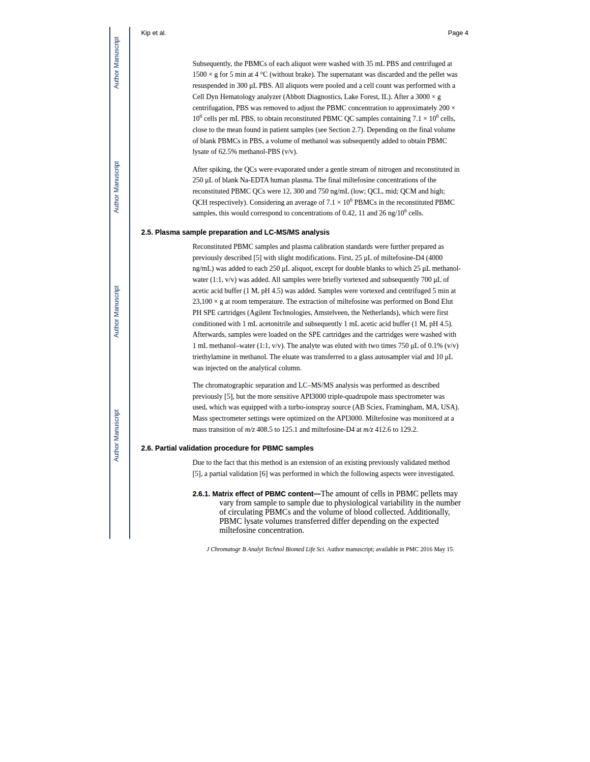Author Manuscript
Author Manuscript
Author Manuscript
Author Manuscript
Kip et al. Page 4
Subsequently, the PBMCs of each aliquot were washed with 35 mL PBS and centrifuged at 1500 × g for 5 min at 4 °C (without brake). The supernatant was discarded and the pellet was resuspended in 300 μL PBS. All aliquots were pooled and a cell count was performed with a Cell Dyn Hematology analyzer (Abbott Diagnostics, Lake Forest, IL). After a 3000 × g centrifugation, PBS was removed to adjust the PBMC concentration to approximately 200 × 106 cells per mL PBS, to obtain reconstituted PBMC QC samples containing 7.1 × 106 cells, close to the mean found in patient samples (see Section 2.7). Depending on the final volume of blank PBMCs in PBS, a volume of methanol was subsequently added to obtain PBMC lysate of 62.5% methanol-PBS (v/v).
After spiking, the QCs were evaporated under a gentle stream of nitrogen and reconstituted in 250 μL of blank Na-EDTA human plasma. The final miltefosine concentrations of the reconstituted PBMC QCs were 12, 300 and 750 ng/mL (low; QCL, mid; QCM and high; QCH respectively). Considering an average of 7.1 × 106 PBMCs in the reconstituted PBMC samples, this would correspond to concentrations of 0.42, 11 and 26 ng/106 cells.
2.5. Plasma sample preparation and LC-MS/MS analysis
Reconstituted PBMC samples and plasma calibration standards were further prepared as previously described [5] with slight modifications. First, 25 μL of miltefosine-D4 (4000 ng/mL) was added to each 250 μL aliquot, except for double blanks to which 25 μL methanol-water (1:1, v/v) was added. All samples were briefly vortexed and subsequently 700 μL of acetic acid buffer (1 M, pH 4.5) was added. Samples were vortexed and centrifuged 5 min at 23,100 × g at room temperature. The extraction of miltefosine was performed on Bond Elut PH SPE cartridges (Agilent Technologies, Amstelveen, the Netherlands), which were first conditioned with 1 mL acetonitrile and subsequently 1 mL acetic acid buffer (1 M, pH 4.5). Afterwards, samples were loaded on the SPE cartridges and the cartridges were washed with 1 mL methanol–water (1:1, v/v). The analyte was eluted with two times 750 μL of 0.1% (v/v) triethylamine in methanol. The eluate was transferred to a glass autosampler vial and 10 μL was injected on the analytical column.
The chromatographic separation and LC–MS/MS analysis was performed as described previously [5], but the more sensitive API3000 triple-quadrupole mass spectrometer was used, which was equipped with a turbo-ionspray source (AB Sciex, Framingham, MA, USA). Mass spectrometer settings were optimized on the API3000. Miltefosine was monitored at a mass transition of m/z 408.5 to 125.1 and miltefosine-D4 at m/z 412.6 to 129.2.
2.6. Partial validation procedure for PBMC samples
Due to the fact that this method is an extension of an existing previously validated method [5], a partial validation [6] was performed in which the following aspects were investigated.
2.6.1. Matrix effect of PBMC content—
The amount of cells in PBMC pellets may vary from sample to sample due to physiological variability in the number of circulating PBMCs and the volume of blood collected. Additionally, PBMC lysate volumes transferred differ depending on the expected miltefosine concentration.
J Chromatogr B Analyt Technol Biomed Life Sci. Author manuscript; available in PMC 2016 May 15.